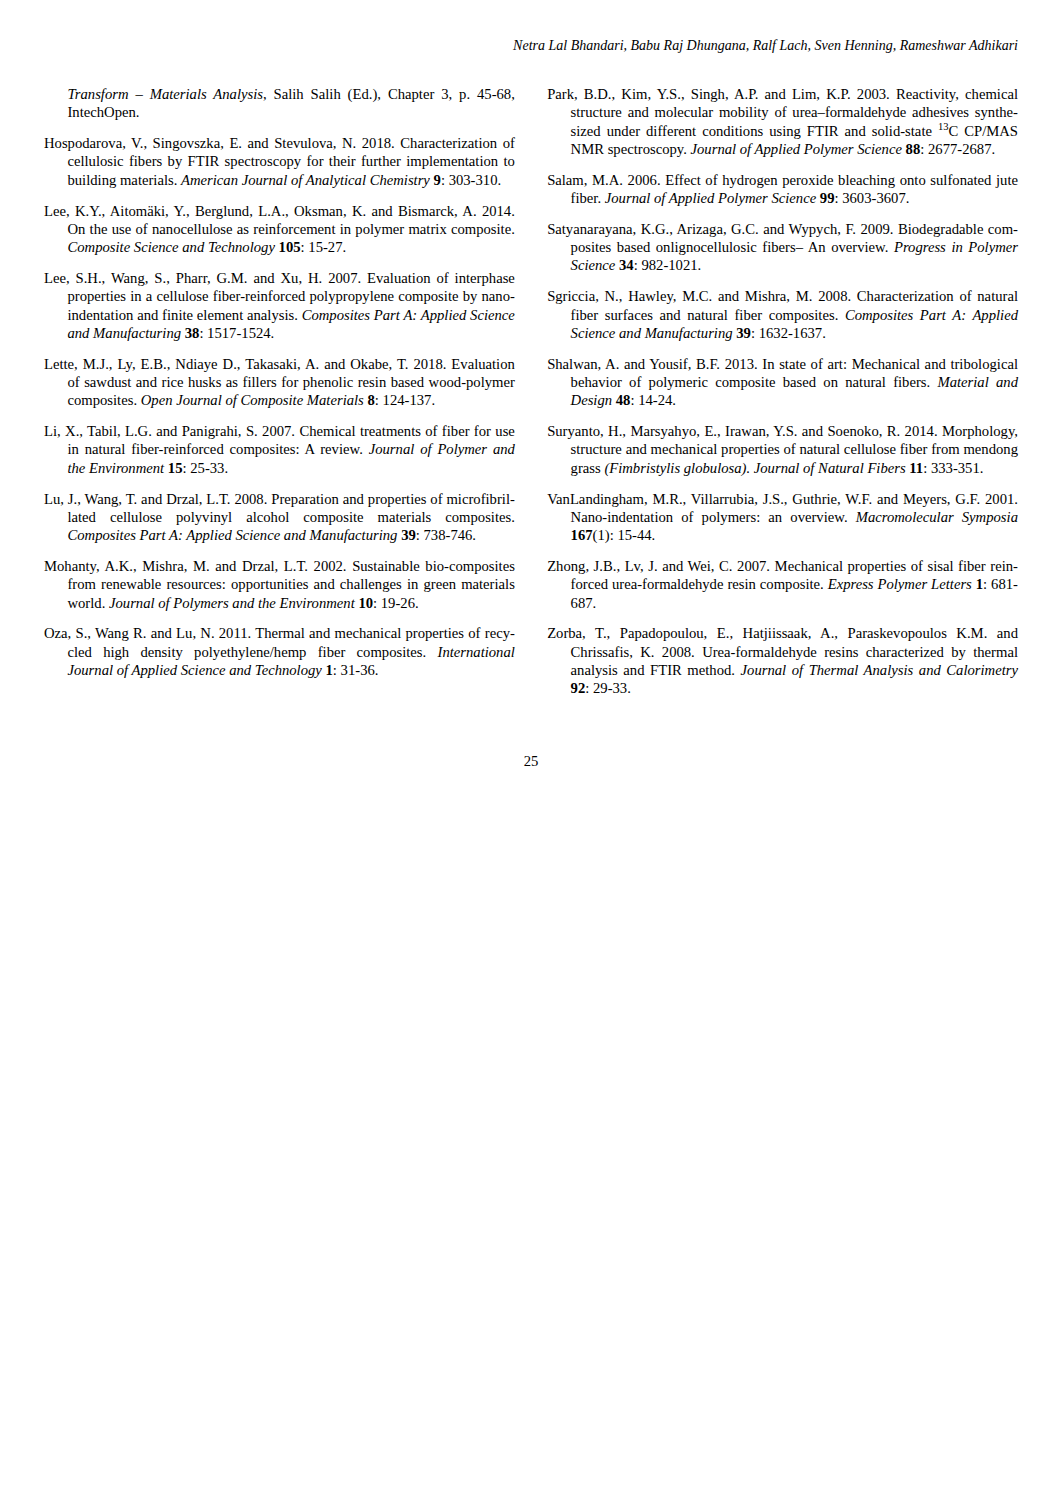Netra Lal Bhandari, Babu Raj Dhungana, Ralf Lach, Sven Henning, Rameshwar Adhikari
Transform – Materials Analysis, Salih Salih (Ed.), Chapter 3, p. 45-68, IntechOpen.
Hospodarova, V., Singovszka, E. and Stevulova, N. 2018. Characterization of cellulosic fibers by FTIR spectroscopy for their further implementation to building materials. American Journal of Analytical Chemistry 9: 303-310.
Lee, K.Y., Aitomäki, Y., Berglund, L.A., Oksman, K. and Bismarck, A. 2014. On the use of nanocellulose as reinforcement in polymer matrix composite. Composite Science and Technology 105: 15-27.
Lee, S.H., Wang, S., Pharr, G.M. and Xu, H. 2007. Evaluation of interphase properties in a cellulose fiber-reinforced polypropylene composite by nano-indentation and finite element analysis. Composites Part A: Applied Science and Manufacturing 38: 1517-1524.
Lette, M.J., Ly, E.B., Ndiaye D., Takasaki, A. and Okabe, T. 2018. Evaluation of sawdust and rice husks as fillers for phenolic resin based wood-polymer composites. Open Journal of Composite Materials 8: 124-137.
Li, X., Tabil, L.G. and Panigrahi, S. 2007. Chemical treatments of fiber for use in natural fiber-reinforced composites: A review. Journal of Polymer and the Environment 15: 25-33.
Lu, J., Wang, T. and Drzal, L.T. 2008. Preparation and properties of microfibrillated cellulose polyvinyl alcohol composite materials composites. Composites Part A: Applied Science and Manufacturing 39: 738-746.
Mohanty, A.K., Mishra, M. and Drzal, L.T. 2002. Sustainable bio-composites from renewable resources: opportunities and challenges in green materials world. Journal of Polymers and the Environment 10: 19-26.
Oza, S., Wang R. and Lu, N. 2011. Thermal and mechanical properties of recycled high density polyethylene/hemp fiber composites. International Journal of Applied Science and Technology 1: 31-36.
Park, B.D., Kim, Y.S., Singh, A.P. and Lim, K.P. 2003. Reactivity, chemical structure and molecular mobility of urea–formaldehyde adhesives synthesized under different conditions using FTIR and solid-state 13C CP/MAS NMR spectroscopy. Journal of Applied Polymer Science 88: 2677-2687.
Salam, M.A. 2006. Effect of hydrogen peroxide bleaching onto sulfonated jute fiber. Journal of Applied Polymer Science 99: 3603-3607.
Satyanarayana, K.G., Arizaga, G.C. and Wypych, F. 2009. Biodegradable composites based onlignocellulosic fibers– An overview. Progress in Polymer Science 34: 982-1021.
Sgriccia, N., Hawley, M.C. and Mishra, M. 2008. Characterization of natural fiber surfaces and natural fiber composites. Composites Part A: Applied Science and Manufacturing 39: 1632-1637.
Shalwan, A. and Yousif, B.F. 2013. In state of art: Mechanical and tribological behavior of polymeric composite based on natural fibers. Material and Design 48: 14-24.
Suryanto, H., Marsyahyo, E., Irawan, Y.S. and Soenoko, R. 2014. Morphology, structure and mechanical properties of natural cellulose fiber from mendong grass (Fimbristylis globulosa). Journal of Natural Fibers 11: 333-351.
VanLandingham, M.R., Villarrubia, J.S., Guthrie, W.F. and Meyers, G.F. 2001. Nano-indentation of polymers: an overview. Macromolecular Symposia 167(1): 15-44.
Zhong, J.B., Lv, J. and Wei, C. 2007. Mechanical properties of sisal fiber reinforced urea-formaldehyde resin composite. Express Polymer Letters 1: 681-687.
Zorba, T., Papadopoulou, E., Hatjiissaak, A., Paraskevopoulos K.M. and Chrissafis, K. 2008. Urea-formaldehyde resins characterized by thermal analysis and FTIR method. Journal of Thermal Analysis and Calorimetry 92: 29-33.
25